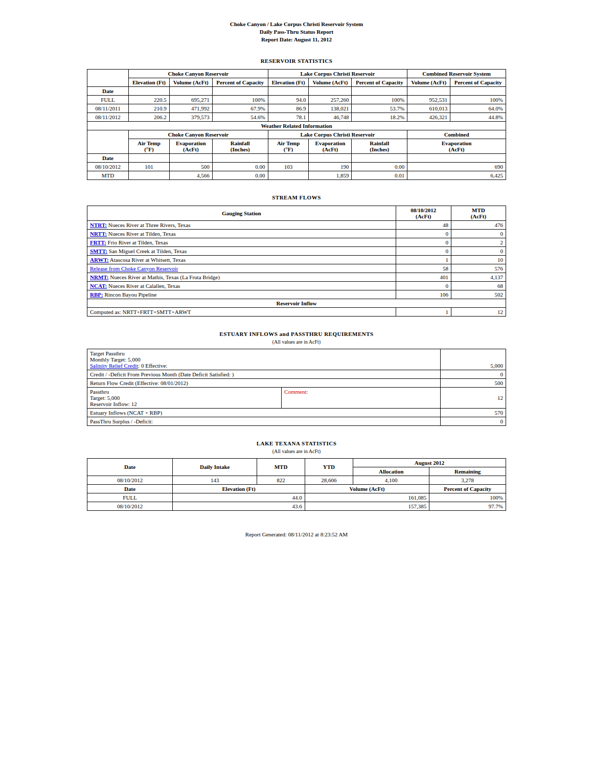Choke Canyon / Lake Corpus Christi Reservoir System
Daily Pass-Thru Status Report
Report Date: August 11, 2012
RESERVOIR STATISTICS
| | Choke Canyon Reservoir | Lake Corpus Christi Reservoir | Combined Reservoir System |
| --- | --- | --- | --- |
| Elevation (Ft) | Volume (AcFt) | Percent of Capacity | Elevation (Ft) | Volume (AcFt) | Percent of Capacity | Volume (AcFt) | Percent of Capacity |
| Date | | | | | | | | |
| FULL | 220.5 | 695,271 | 100% | 94.0 | 257,260 | 100% | 952,531 | 100% |
| 08/11/2011 | 210.9 | 471,992 | 67.9% | 86.9 | 138,021 | 53.7% | 610,013 | 64.0% |
| 08/11/2012 | 206.2 | 379,573 | 54.6% | 78.1 | 46,748 | 18.2% | 426,321 | 44.8% |
| Weather Related Information |
| | Choke Canyon Reservoir | Lake Corpus Christi Reservoir | Combined |
| Air Temp (°F) | Evaporation (AcFt) | Rainfall (Inches) | Air Temp (°F) | Evaporation (AcFt) | Rainfall (Inches) | Evaporation (AcFt) |
| Date | | | | | | | |
| 08/10/2012 | 101 | 500 | 0.00 | 103 | 190 | 0.00 | 690 |
| MTD | | 4,566 | 0.00 | | 1,859 | 0.01 | 6,425 |
STREAM FLOWS
| Gauging Station | 08/10/2012 (AcFt) | MTD (AcFt) |
| --- | --- | --- |
| NTRT: Nueces River at Three Rivers, Texas | 48 | 476 |
| NRTT: Nueces River at Tilden, Texas | 0 | 0 |
| FRTT: Frio River at Tilden, Texas | 0 | 2 |
| SMTT: San Miguel Creek at Tilden, Texas | 0 | 0 |
| ARWT: Atascosa River at Whitsett, Texas | 1 | 10 |
| Release from Choke Canyon Reservoir | 58 | 576 |
| NRMT: Nueces River at Mathis, Texas (La Fruta Bridge) | 401 | 4,137 |
| NCAT: Nueces River at Calallen, Texas | 0 | 68 |
| RBP: Rincon Bayou Pipeline | 106 | 502 |
| Reservoir Inflow |
| Computed as: NRTT+FRTT+SMTT+ARWT | 1 | 12 |
ESTUARY INFLOWS and PASSTHRU REQUIREMENTS
(All values are in AcFt)
| Target Passthru Monthly Target: 5,000 Salinity Relief Credit : 0 Effective: | 5,000 |
| Credit / -Deficit From Previous Month (Date Deficit Satisfied: ) | 0 |
| Return Flow Credit (Effective: 08/01/2012) | 500 |
| / Passthru Target: 5,000 Reservoir Inflow: 12 / Comment: / | 12 |
| Estuary Inflows (NCAT + RBP) | 570 |
| PassThru Surplus / -Deficit: | 0 |
LAKE TEXANA STATISTICS
(All values are in AcFt)
| Date | Daily Intake | MTD | YTD | August 2012 |
| --- | --- | --- | --- | --- |
| Allocation | Remaining |
| 08/10/2012 | 143 | 822 | 28,606 | 4,100 | 3,278 |
| Date | Elevation (Ft) | Volume (AcFt) | Percent of Capacity |
| FULL | 44.0 | 161,085 | 100% |
| 08/10/2012 | 43.6 | 157,385 | 97.7% |
Report Generated: 08/11/2012 at 8:23:52 AM